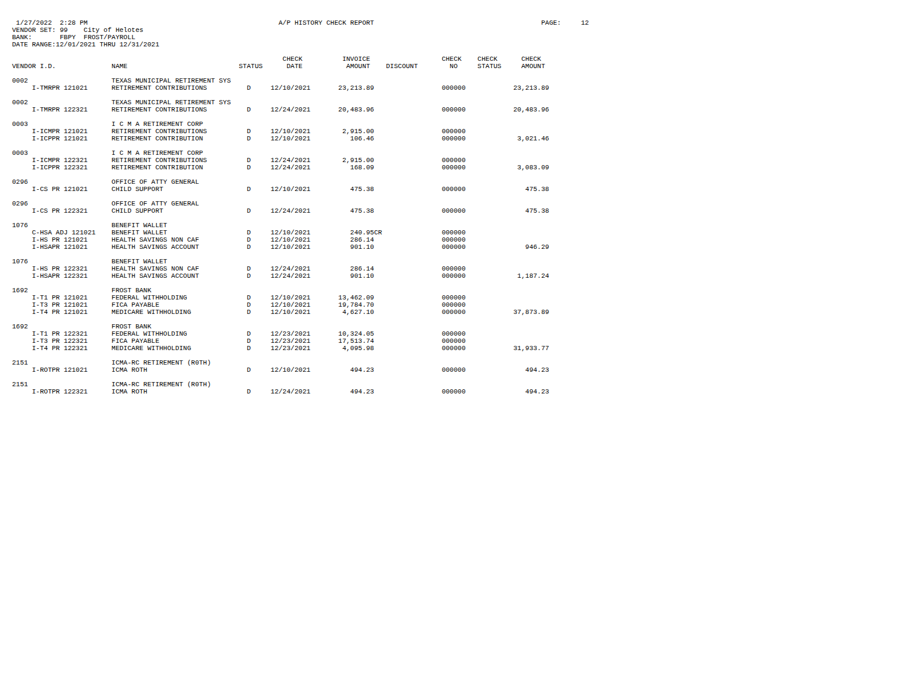1/27/2022 2:28 PM A/P HISTORY CHECK REPORT PAGE: 12 VENDOR SET: 99 City of Helotes BANK: FBPY FROST/PAYROLL DATE RANGE:12/01/2021 THRU 12/31/2021 CHECK INVOICE CHECK CHECK CHECK VENDOR I.D. NAME STATUS DATE AMOUNT DISCOUNT NO STATUS AMOUNT 0002 TEXAS MUNICIPAL RETIREMENT SYS I-TMRPR 121021 RETIREMENT CONTRIBUTIONS D 12/10/2021 23,213.89 000000 23,213.89 0002 TEXAS MUNICIPAL RETIREMENT SYS I-TMRPR 122321 RETIREMENT CONTRIBUTIONS D 12/24/2021 20,483.96 000000 20,483.96 0003 I C M A RETIREMENT CORP I-ICMPR 121021 RETIREMENT CONTRIBUTIONS D 12/10/2021 2,915.00 000000 I-ICPPR 121021 RETIREMENT CONTRIBUTION D 12/10/2021 106.46 000000 3,021.46 0003 I C M A RETIREMENT CORP I-ICMPR 122321 RETIREMENT CONTRIBUTIONS D 12/24/2021 2,915.00 000000 I-ICPPR 122321 RETIREMENT CONTRIBUTION D 12/24/2021 168.09 000000 3,083.09 0296 OFFICE OF ATTY GENERAL I-CS PR 121021 CHILD SUPPORT D 12/10/2021 475.38 000000 475.38 0296 OFFICE OF ATTY GENERAL I-CS PR 122321 CHILD SUPPORT D 12/24/2021 475.38 000000 475.38 1076 BENEFIT WALLET C-HSA ADJ 121021 BENEFIT WALLET D 12/10/2021 240.95CR 000000 I-HS PR 121021 HEALTH SAVINGS NON CAF D 12/10/2021 286.14 000000 I-HSAPR 121021 HEALTH SAVINGS ACCOUNT D 12/10/2021 901.10 000000 946.29 1076 BENEFIT WALLET I-HS PR 122321 HEALTH SAVINGS NON CAF D 12/24/2021 286.14 000000 I-HSAPR 122321 HEALTH SAVINGS ACCOUNT D 12/24/2021 901.10 000000 1,187.24 1692 FROST BANK I-T1 PR 121021 FEDERAL WITHHOLDING D 12/10/2021 13,462.09 000000 I-T3 PR 121021 FICA PAYABLE D 12/10/2021 19,784.70 000000 I-T4 PR 121021 MEDICARE WITHHOLDING D 12/10/2021 4,627.10 000000 37,873.89 1692 FROST BANK I-T1 PR 122321 FEDERAL WITHHOLDING D 12/23/2021 10,324.05 000000 I-T3 PR 122321 FICA PAYABLE D 12/23/2021 17,513.74 000000 I-T4 PR 122321 MEDICARE WITHHOLDING D 12/23/2021 4,095.98 000000 31,933.77 2151 ICMA-RC RETIREMENT (R0TH) I-ROTPR 121021 ICMA ROTH D 12/10/2021 494.23 000000 494.23 2151 ICMA-RC RETIREMENT (R0TH) I-ROTPR 122321 ICMA ROTH D 12/24/2021 494.23 000000 494.23